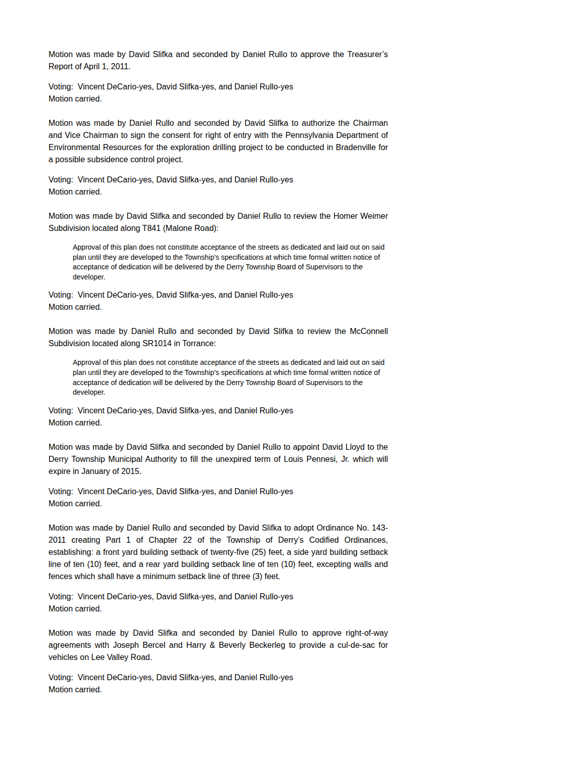Motion was made by David Slifka and seconded by Daniel Rullo to approve the Treasurer’s Report of April 1, 2011.
Voting: Vincent DeCario-yes, David Slifka-yes, and Daniel Rullo-yes
Motion carried.
Motion was made by Daniel Rullo and seconded by David Slifka to authorize the Chairman and Vice Chairman to sign the consent for right of entry with the Pennsylvania Department of Environmental Resources for the exploration drilling project to be conducted in Bradenville for a possible subsidence control project.
Voting: Vincent DeCario-yes, David Slifka-yes, and Daniel Rullo-yes
Motion carried.
Motion was made by David Slifka and seconded by Daniel Rullo to review the Homer Weimer Subdivision located along T841 (Malone Road):
Approval of this plan does not constitute acceptance of the streets as dedicated and laid out on said plan until they are developed to the Township’s specifications at which time formal written notice of acceptance of dedication will be delivered by the Derry Township Board of Supervisors to the developer.
Voting: Vincent DeCario-yes, David Slifka-yes, and Daniel Rullo-yes
Motion carried.
Motion was made by Daniel Rullo and seconded by David Slifka to review the McConnell Subdivision located along SR1014 in Torrance:
Approval of this plan does not constitute acceptance of the streets as dedicated and laid out on said plan until they are developed to the Township’s specifications at which time formal written notice of acceptance of dedication will be delivered by the Derry Township Board of Supervisors to the developer.
Voting: Vincent DeCario-yes, David Slifka-yes, and Daniel Rullo-yes
Motion carried.
Motion was made by David Slifka and seconded by Daniel Rullo to appoint David Lloyd to the Derry Township Municipal Authority to fill the unexpired term of Louis Pennesi, Jr. which will expire in January of 2015.
Voting: Vincent DeCario-yes, David Slifka-yes, and Daniel Rullo-yes
Motion carried.
Motion was made by Daniel Rullo and seconded by David Slifka to adopt Ordinance No. 143-2011 creating Part 1 of Chapter 22 of the Township of Derry’s Codified Ordinances, establishing: a front yard building setback of twenty-five (25) feet, a side yard building setback line of ten (10) feet, and a rear yard building setback line of ten (10) feet, excepting walls and fences which shall have a minimum setback line of three (3) feet.
Voting: Vincent DeCario-yes, David Slifka-yes, and Daniel Rullo-yes
Motion carried.
Motion was made by David Slifka and seconded by Daniel Rullo to approve right-of-way agreements with Joseph Bercel and Harry & Beverly Beckerleg to provide a cul-de-sac for vehicles on Lee Valley Road.
Voting: Vincent DeCario-yes, David Slifka-yes, and Daniel Rullo-yes
Motion carried.